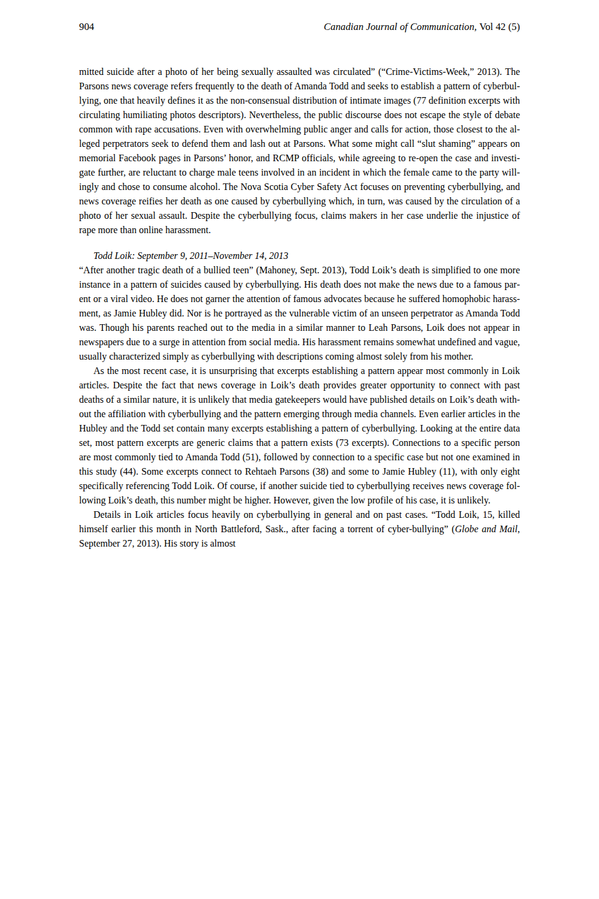904 Canadian Journal of Communication, Vol 42 (5)
mitted suicide after a photo of her being sexually assaulted was circulated” (“Crime-Victims-Week,” 2013). The Parsons news coverage refers frequently to the death of Amanda Todd and seeks to establish a pattern of cyberbullying, one that heavily defines it as the non-consensual distribution of intimate images (77 definition excerpts with circulating humiliating photos descriptors). Nevertheless, the public discourse does not escape the style of debate common with rape accusations. Even with overwhelming public anger and calls for action, those closest to the alleged perpetrators seek to defend them and lash out at Parsons. What some might call “slut shaming” appears on memorial Facebook pages in Parsons’ honor, and RCMP officials, while agreeing to re-open the case and investigate further, are reluctant to charge male teens involved in an incident in which the female came to the party willingly and chose to consume alcohol. The Nova Scotia Cyber Safety Act focuses on preventing cyberbullying, and news coverage reifies her death as one caused by cyberbullying which, in turn, was caused by the circulation of a photo of her sexual assault. Despite the cyberbullying focus, claims makers in her case underlie the injustice of rape more than online harassment.
Todd Loik: September 9, 2011–November 14, 2013
“After another tragic death of a bullied teen” (Mahoney, Sept. 2013), Todd Loik’s death is simplified to one more instance in a pattern of suicides caused by cyberbullying. His death does not make the news due to a famous parent or a viral video. He does not garner the attention of famous advocates because he suffered homophobic harassment, as Jamie Hubley did. Nor is he portrayed as the vulnerable victim of an unseen perpetrator as Amanda Todd was. Though his parents reached out to the media in a similar manner to Leah Parsons, Loik does not appear in newspapers due to a surge in attention from social media. His harassment remains somewhat undefined and vague, usually characterized simply as cyberbullying with descriptions coming almost solely from his mother.
As the most recent case, it is unsurprising that excerpts establishing a pattern appear most commonly in Loik articles. Despite the fact that news coverage in Loik’s death provides greater opportunity to connect with past deaths of a similar nature, it is unlikely that media gatekeepers would have published details on Loik’s death without the affiliation with cyberbullying and the pattern emerging through media channels. Even earlier articles in the Hubley and the Todd set contain many excerpts establishing a pattern of cyberbullying. Looking at the entire data set, most pattern excerpts are generic claims that a pattern exists (73 excerpts). Connections to a specific person are most commonly tied to Amanda Todd (51), followed by connection to a specific case but not one examined in this study (44). Some excerpts connect to Rehtaeh Parsons (38) and some to Jamie Hubley (11), with only eight specifically referencing Todd Loik. Of course, if another suicide tied to cyberbullying receives news coverage following Loik’s death, this number might be higher. However, given the low profile of his case, it is unlikely.
Details in Loik articles focus heavily on cyberbullying in general and on past cases. “Todd Loik, 15, killed himself earlier this month in North Battleford, Sask., after facing a torrent of cyber-bullying” (Globe and Mail, September 27, 2013). His story is almost